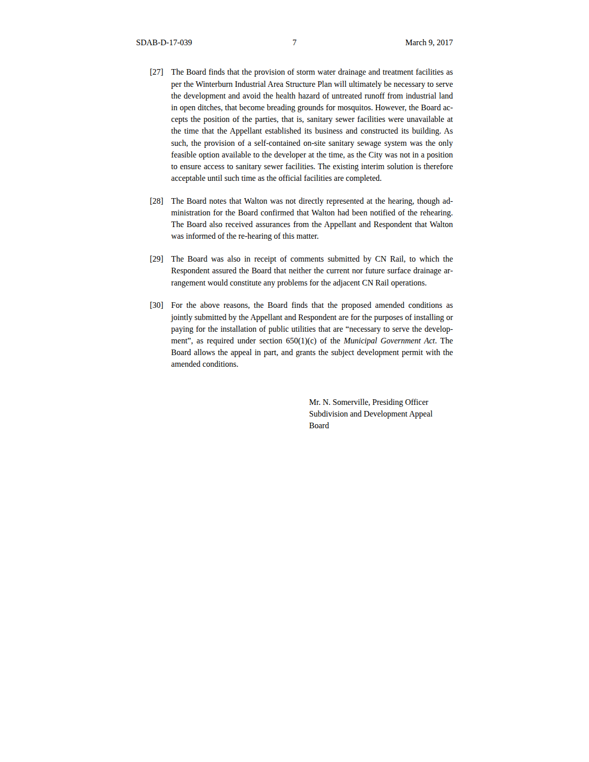SDAB-D-17-039
7
March 9, 2017
[27]
The Board finds that the provision of storm water drainage and treatment facilities as per the Winterburn Industrial Area Structure Plan will ultimately be necessary to serve the development and avoid the health hazard of untreated runoff from industrial land in open ditches, that become breading grounds for mosquitos. However, the Board accepts the position of the parties, that is, sanitary sewer facilities were unavailable at the time that the Appellant established its business and constructed its building. As such, the provision of a self-contained on-site sanitary sewage system was the only feasible option available to the developer at the time, as the City was not in a position to ensure access to sanitary sewer facilities. The existing interim solution is therefore acceptable until such time as the official facilities are completed.
[28]
The Board notes that Walton was not directly represented at the hearing, though administration for the Board confirmed that Walton had been notified of the rehearing. The Board also received assurances from the Appellant and Respondent that Walton was informed of the re-hearing of this matter.
[29]
The Board was also in receipt of comments submitted by CN Rail, to which the Respondent assured the Board that neither the current nor future surface drainage arrangement would constitute any problems for the adjacent CN Rail operations.
[30]
For the above reasons, the Board finds that the proposed amended conditions as jointly submitted by the Appellant and Respondent are for the purposes of installing or paying for the installation of public utilities that are “necessary to serve the development”, as required under section 650(1)(c) of the Municipal Government Act. The Board allows the appeal in part, and grants the subject development permit with the amended conditions.
Mr. N. Somerville, Presiding Officer
Subdivision and Development Appeal Board